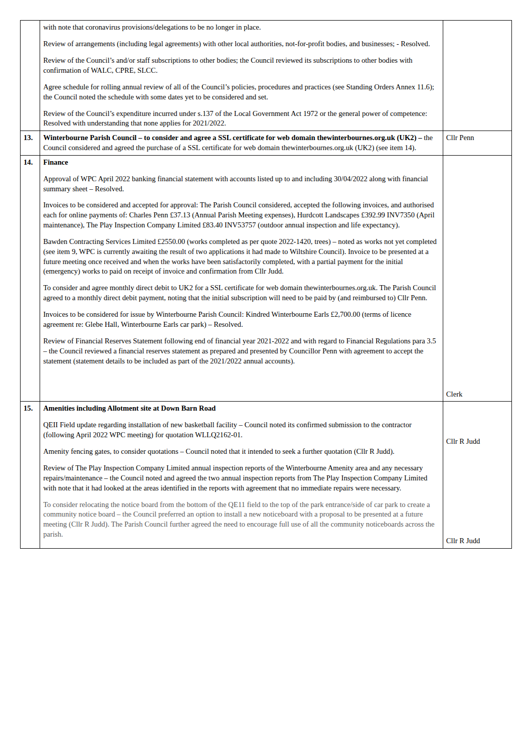| | with note that coronavirus provisions/delegations to be no longer in place. Review of arrangements (including legal agreements) with other local authorities, not-for-profit bodies, and businesses; - Resolved. Review of the Council’s and/or staff subscriptions to other bodies; the Council reviewed its subscriptions to other bodies with confirmation of WALC, CPRE, SLCC. Agree schedule for rolling annual review of all of the Council’s policies, procedures and practices (see Standing Orders Annex 11.6); the Council noted the schedule with some dates yet to be considered and set. Review of the Council’s expenditure incurred under s.137 of the Local Government Act 1972 or the general power of competence: Resolved with understanding that none applies for 2021/2022. | |
| 13. | Winterbourne Parish Council – to consider and agree a SSL certificate for web domain thewinterbournes.org.uk (UK2) – the Council considered and agreed the purchase of a SSL certificate for web domain thewinterbournes.org.uk (UK2) (see item 14). | Cllr Penn |
| 14. | Finance Approval of WPC April 2022 banking financial statement with accounts listed up to and including 30/04/2022 along with financial summary sheet – Resolved. Invoices to be considered and accepted for approval: The Parish Council considered, accepted the following invoices, and authorised each for online payments of: Charles Penn £37.13 (Annual Parish Meeting expenses), Hurdcott Landscapes £392.99 INV7350 (April maintenance), The Play Inspection Company Limited £83.40 INV53757 (outdoor annual inspection and life expectancy). Bawden Contracting Services Limited £2550.00 (works completed as per quote 2022-1420, trees) – noted as works not yet completed (see item 9, WPC is currently awaiting the result of two applications it had made to Wiltshire Council). Invoice to be presented at a future meeting once received and when the works have been satisfactorily completed, with a partial payment for the initial (emergency) works to paid on receipt of invoice and confirmation from Cllr Judd. To consider and agree monthly direct debit to UK2 for a SSL certificate for web domain thewinterbournes.org.uk. The Parish Council agreed to a monthly direct debit payment, noting that the initial subscription will need to be paid by (and reimbursed to) Cllr Penn. Invoices to be considered for issue by Winterbourne Parish Council: Kindred Winterbourne Earls £2,700.00 (terms of licence agreement re: Glebe Hall, Winterbourne Earls car park) – Resolved. Review of Financial Reserves Statement following end of financial year 2021-2022 and with regard to Financial Regulations para 3.5 – the Council reviewed a financial reserves statement as prepared and presented by Councillor Penn with agreement to accept the statement (statement details to be included as part of the 2021/2022 annual accounts). | Clerk |
| 15. | Amenities including Allotment site at Down Barn Road QEII Field update regarding installation of new basketball facility – Council noted its confirmed submission to the contractor (following April 2022 WPC meeting) for quotation WLLQ2162-01. Amenity fencing gates, to consider quotations – Council noted that it intended to seek a further quotation (Cllr R Judd). Review of The Play Inspection Company Limited annual inspection reports of the Winterbourne Amenity area and any necessary repairs/maintenance – the Council noted and agreed the two annual inspection reports from The Play Inspection Company Limited with note that it had looked at the areas identified in the reports with agreement that no immediate repairs were necessary. To consider relocating the notice board from the bottom of the QE11 field to the top of the park entrance/side of car park to create a community notice board – the Council preferred an option to install a new noticeboard with a proposal to be presented at a future meeting (Cllr R Judd). The Parish Council further agreed the need to encourage full use of all the community noticeboards across the parish. | Cllr R Judd Cllr R Judd |